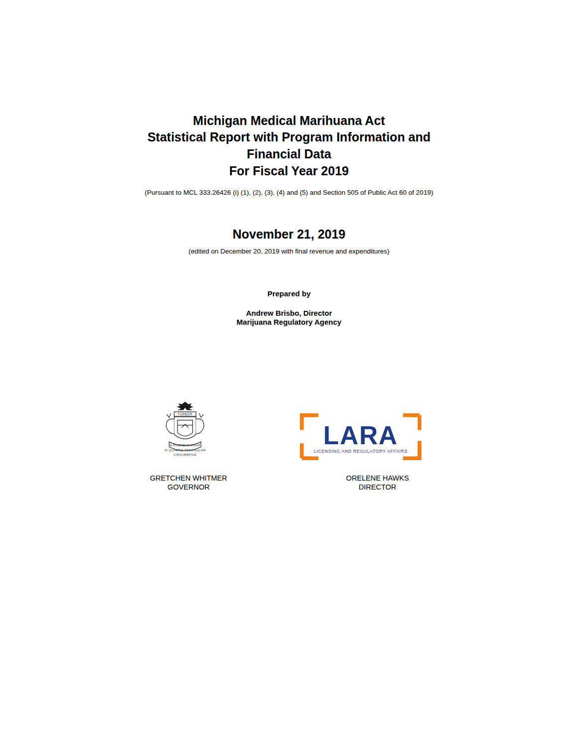Michigan Medical Marihuana Act Statistical Report with Program Information and Financial Data For Fiscal Year 2019
(Pursuant to MCL 333.26426 (i) (1), (2), (3), (4) and (5) and Section 505 of Public Act 60 of 2019)
November 21, 2019
(edited on December 20, 2019 with final revenue and expenditures)
Prepared by
Andrew Brisbo, Director
Marijuana Regulatory Agency
TUEBOR E PLURIBUS UNUM SI QUAERIS PENINSULAM CIRCUMSPICE LARA LICENSING AND REGULATORY AFFAIRS
GRETCHEN WHITMER
GOVERNOR
ORELENE HAWKS
DIRECTOR